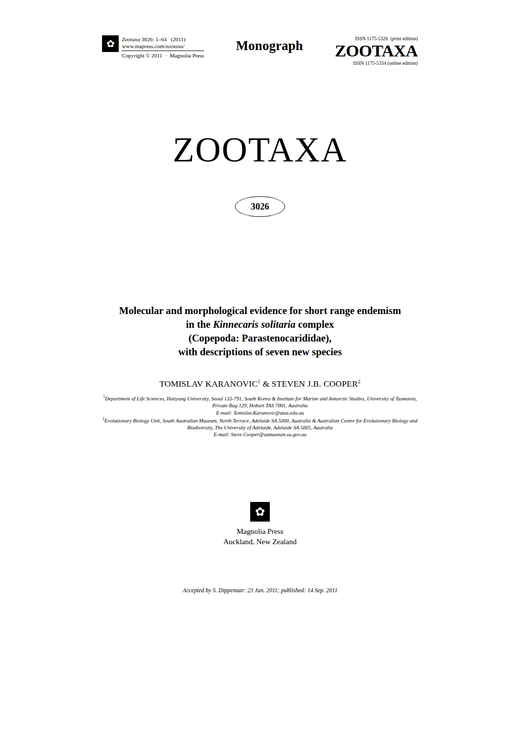✿
Zootaxa 3026: 1–64 (2011)
www.mapress.com/zootaxa/
Copyright © 2011 · Magnolia Press
Monograph
ISSN 1175-5326 (print edition)
ZOOTAXA
ISSN 1175-5334 (online edition)
ZOOTAXA
3026
Molecular and morphological evidence for short range endemism
in the Kinnecaris solitaria complex
(Copepoda: Parastenocarididae),
with descriptions of seven new species
TOMISLAV KARANOVIC1 & STEVEN J.B. COOPER2
1Department of Life Sciences, Hanyang University, Seoul 133-791, South Korea & Institute for Marine and Antarctic Studies, University of Tasmania, Private Bag 129, Hobart TAS 7001, Australia
E-mail: Tomislav.Karanovic@utas.edu.au
2Evolutionary Biology Unit, South Australian Museum, North Terrace, Adelaide SA 5000, Australia & Australian Centre for Evolutionary Biology and Biodiversity, The University of Adelaide, Adelaide SA 5005, Australia
E-mail: Steve.Cooper@samuseum.sa.gov.au
✿
Magnolia Press
Auckland, New Zealand
Accepted by S. Dippenaar: 23 Jun. 2011; published: 14 Sep. 2011